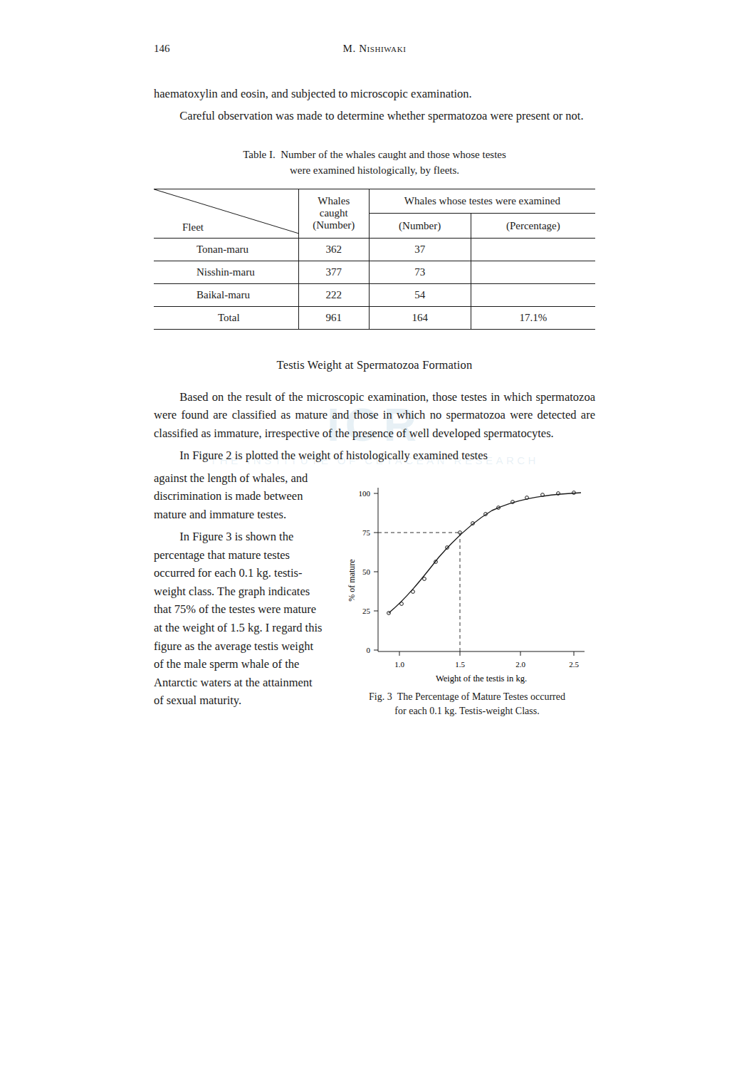ICR
THE INSTITUTE OF CETACEAN RESEARCH
146
M. Nishiwaki
haematoxylin and eosin, and subjected to microscopic examination.
Careful observation was made to determine whether spermatozoa were present or not.
Table I. Number of the whales caught and those whose testes
were examined histologically, by fleets.
| Fleet | Whales caught (Number) | Whales whose testes were examined |
| (Number) | (Percentage) |
| Tonan-maru | 362 | 37 | |
| Nisshin-maru | 377 | 73 | |
| Baikal-maru | 222 | 54 | |
| Total | 961 | 164 | 17.1% |
Testis Weight at Spermatozoa Formation
Based on the result of the microscopic examination, those testes in which spermatozoa were found are classified as mature and those in which no spermatozoa were detected are classified as immature, irrespective of the presence of well developed spermatocytes.
In Figure 2 is plotted the weight of histologically examined testes
100 75 50 25 0 1.0 1.5 2.0 2.5 % of mature Weight of the testis in kg.
Fig. 3 The Percentage of Mature Testes occurred
for each 0.1 kg. Testis-weight Class.
against the length of whales, and discrimination is made between mature and immature testes.
In Figure 3 is shown the percentage that mature testes occurred for each 0.1 kg. testis-weight class. The graph indicates that 75% of the testes were mature at the weight of 1.5 kg. I regard this figure as the average testis weight of the male sperm whale of the Antarctic waters at the attainment of sexual maturity.